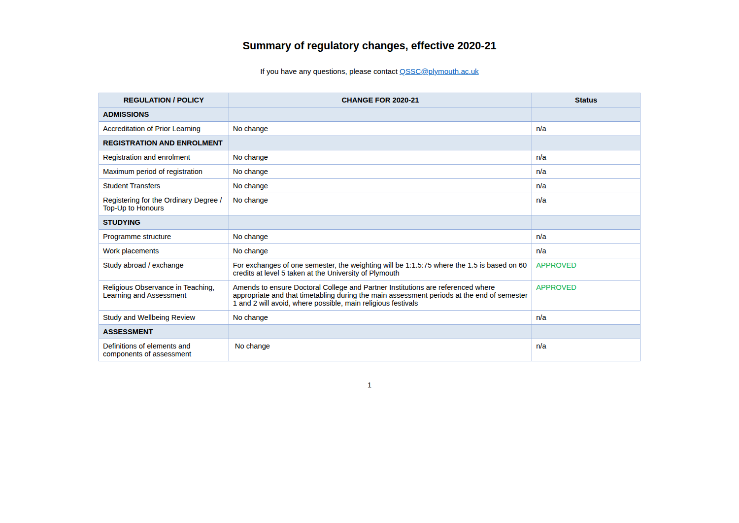Summary of regulatory changes, effective 2020-21
If you have any questions, please contact QSSC@plymouth.ac.uk
| REGULATION / POLICY | CHANGE FOR 2020-21 | Status |
| --- | --- | --- |
| ADMISSIONS | | |
| Accreditation of Prior Learning | No change | n/a |
| REGISTRATION AND ENROLMENT | | |
| Registration and enrolment | No change | n/a |
| Maximum period of registration | No change | n/a |
| Student Transfers | No change | n/a |
| Registering for the Ordinary Degree / Top-Up to Honours | No change | n/a |
| STUDYING | | |
| Programme structure | No change | n/a |
| Work placements | No change | n/a |
| Study abroad / exchange | For exchanges of one semester, the weighting will be 1:1.5:75 where the 1.5 is based on 60 credits at level 5 taken at the University of Plymouth | APPROVED |
| Religious Observance in Teaching, Learning and Assessment | Amends to ensure Doctoral College and Partner Institutions are referenced where appropriate and that timetabling during the main assessment periods at the end of semester 1 and 2 will avoid, where possible, main religious festivals | APPROVED |
| Study and Wellbeing Review | No change | n/a |
| ASSESSMENT | | |
| Definitions of elements and components of assessment | No change | n/a |
1